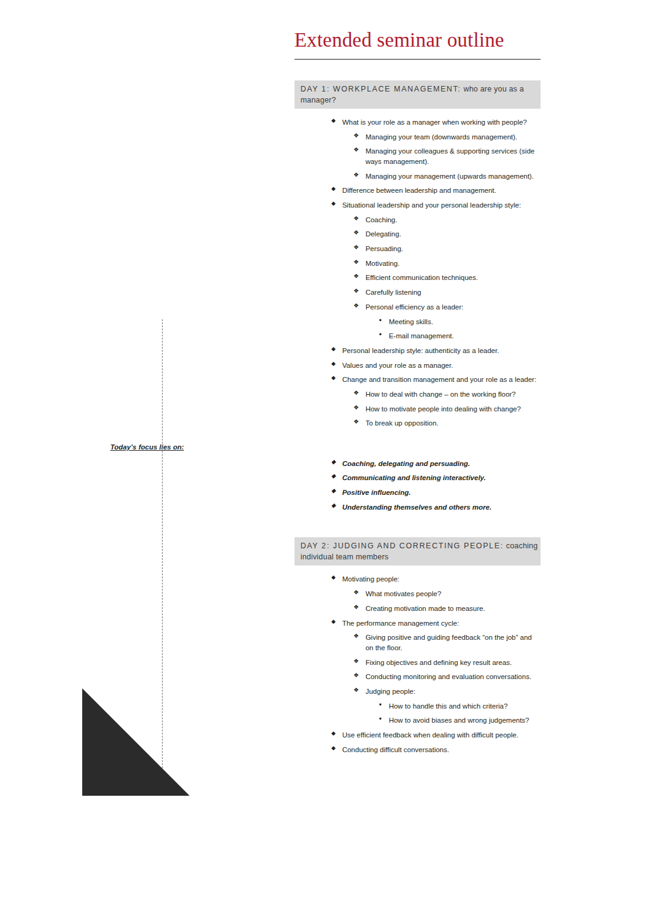Extended seminar outline
DAY 1: WORKPLACE MANAGEMENT: who are you as a manager?
What is your role as a manager when working with people?
Managing your team (downwards management).
Managing your colleagues & supporting services (side ways management).
Managing your management (upwards management).
Difference between leadership and management.
Situational leadership and your personal leadership style:
Coaching.
Delegating.
Persuading.
Motivating.
Efficient communication techniques.
Carefully listening
Personal efficiency as a leader:
Meeting skills.
E-mail management.
Personal leadership style: authenticity as a leader.
Values and your role as a manager.
Change and transition management and your role as a leader:
How to deal with change – on the working floor?
How to motivate people into dealing with change?
To break up opposition.
Today’s focus lies on:
Coaching, delegating and persuading.
Communicating and listening interactively.
Positive influencing.
Understanding themselves and others more.
DAY 2: JUDGING AND CORRECTING PEOPLE: coaching individual team members
Motivating people:
What motivates people?
Creating motivation made to measure.
The performance management cycle:
Giving positive and guiding feedback “on the job” and on the floor.
Fixing objectives and defining key result areas.
Conducting monitoring and evaluation conversations.
Judging people:
How to handle this and which criteria?
How to avoid biases and wrong judgements?
Use efficient feedback when dealing with difficult people.
Conducting difficult conversations.